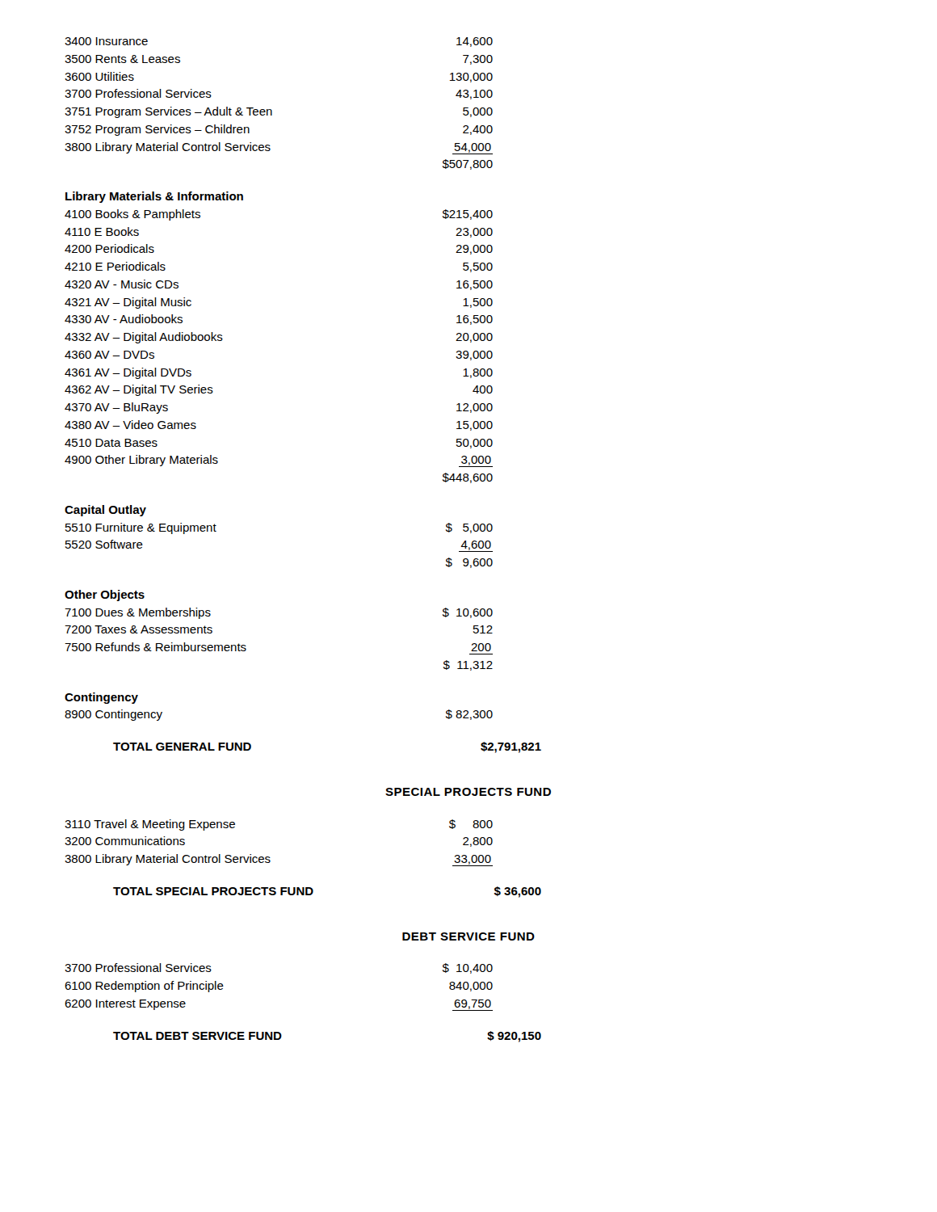| 3400 Insurance | 14,600 |
| 3500 Rents & Leases | 7,300 |
| 3600 Utilities | 130,000 |
| 3700 Professional Services | 43,100 |
| 3751 Program Services – Adult & Teen | 5,000 |
| 3752 Program Services – Children | 2,400 |
| 3800 Library Material Control Services | 54,000 |
| | $507,800 |
| Library Materials & Information |
| 4100 Books & Pamphlets | $215,400 |
| 4110 E Books | 23,000 |
| 4200 Periodicals | 29,000 |
| 4210 E Periodicals | 5,500 |
| 4320 AV - Music CDs | 16,500 |
| 4321 AV – Digital Music | 1,500 |
| 4330 AV - Audiobooks | 16,500 |
| 4332 AV – Digital Audiobooks | 20,000 |
| 4360 AV – DVDs | 39,000 |
| 4361 AV – Digital DVDs | 1,800 |
| 4362 AV – Digital TV Series | 400 |
| 4370 AV – BluRays | 12,000 |
| 4380 AV – Video Games | 15,000 |
| 4510 Data Bases | 50,000 |
| 4900 Other Library Materials | 3,000 |
| | $448,600 |
| Capital Outlay |
| 5510 Furniture & Equipment | $ 5,000 |
| 5520 Software | 4,600 |
| | $ 9,600 |
| Other Objects |
| 7100 Dues & Memberships | $ 10,600 |
| 7200 Taxes & Assessments | 512 |
| 7500 Refunds & Reimbursements | 200 |
| | $ 11,312 |
| Contingency |
| 8900 Contingency | $ 82,300 |
| TOTAL GENERAL FUND | $2,791,821 |
SPECIAL PROJECTS FUND
| 3110 Travel & Meeting Expense | $ 800 |
| 3200 Communications | 2,800 |
| 3800 Library Material Control Services | 33,000 |
| TOTAL SPECIAL PROJECTS FUND | $ 36,600 |
DEBT SERVICE FUND
| 3700 Professional Services | $ 10,400 |
| 6100 Redemption of Principle | 840,000 |
| 6200 Interest Expense | 69,750 |
| TOTAL DEBT SERVICE FUND | $ 920,150 |